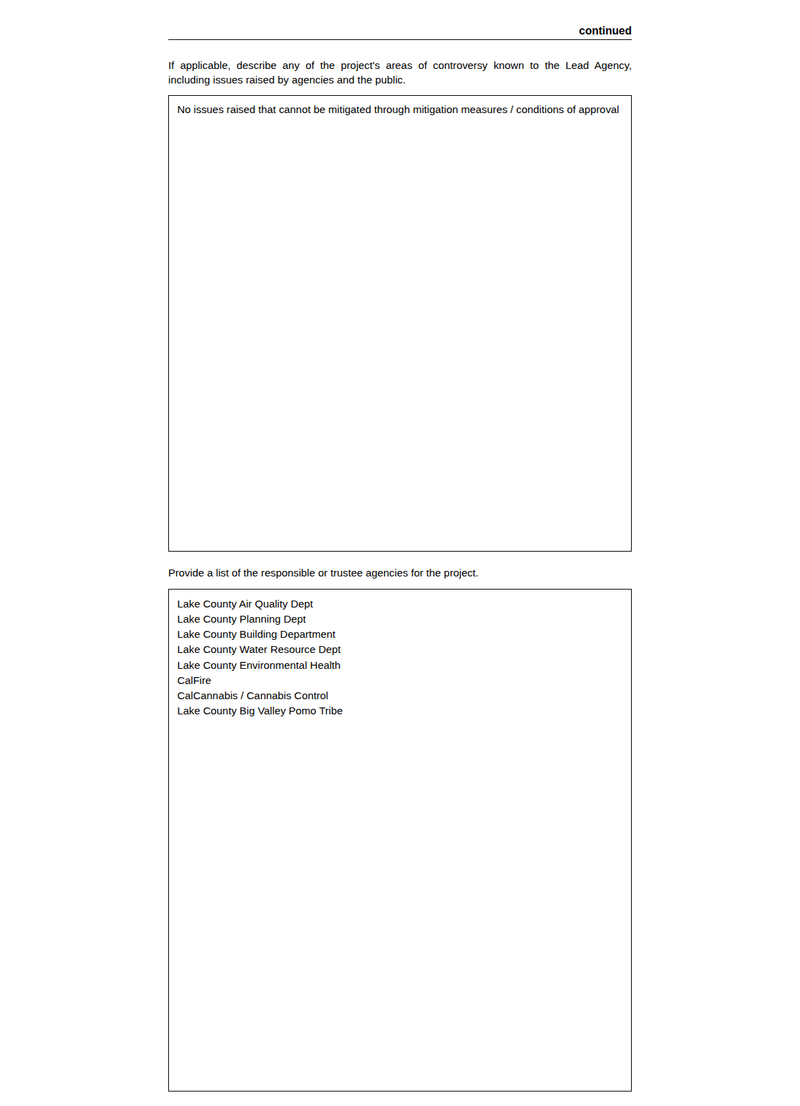continued
If applicable, describe any of the project's areas of controversy known to the Lead Agency, including issues raised by agencies and the public.
No issues raised that cannot be mitigated through mitigation measures / conditions of approval
Provide a list of the responsible or trustee agencies for the project.
Lake County Air Quality Dept
Lake County Planning Dept
Lake County Building Department
Lake County Water Resource Dept
Lake County Environmental Health
CalFire
CalCannabis / Cannabis Control
Lake County Big Valley Pomo Tribe